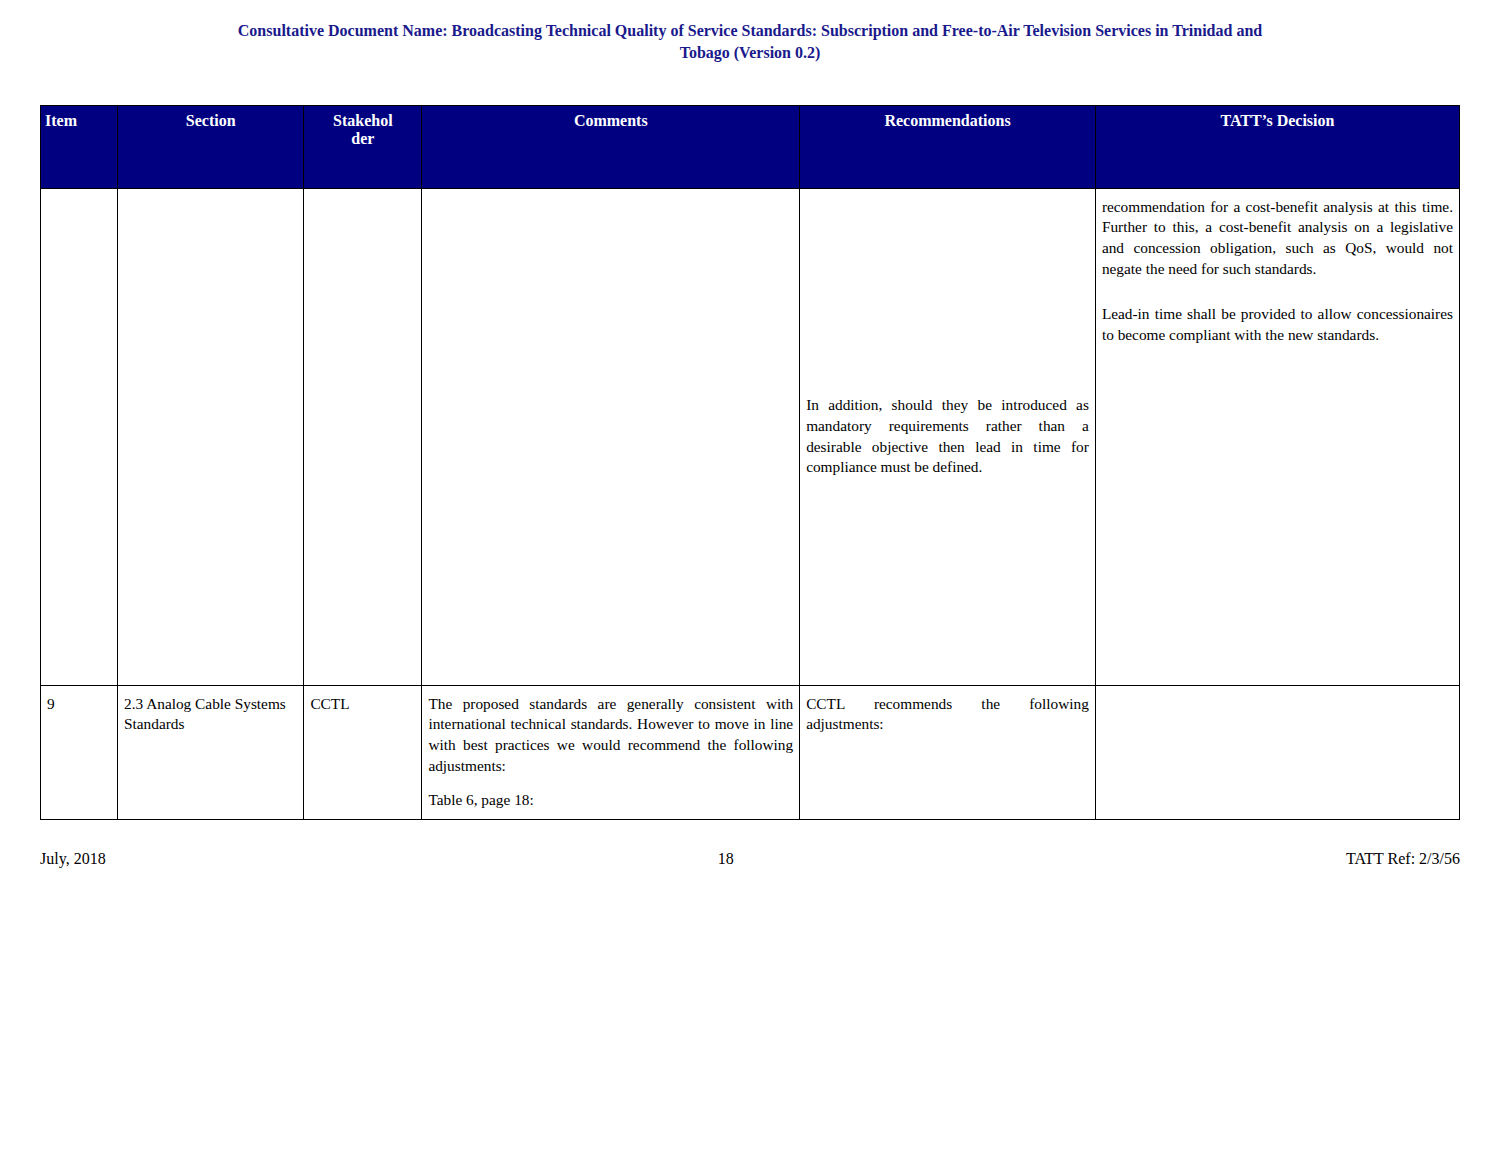Consultative Document Name: Broadcasting Technical Quality of Service Standards: Subscription and Free-to-Air Television Services in Trinidad and
Tobago (Version 0.2)
| Item | Section | Stakehol der | Comments | Recommendations | TATT’s Decision |
| --- | --- | --- | --- | --- | --- |
| | | | | In addition, should they be introduced as mandatory requirements rather than a desirable objective then lead in time for compliance must be defined. | recommendation for a cost-benefit analysis at this time. Further to this, a cost-benefit analysis on a legislative and concession obligation, such as QoS, would not negate the need for such standards. Lead-in time shall be provided to allow concessionaires to become compliant with the new standards. |
| 9 | 2.3 Analog Cable Systems Standards | CCTL | The proposed standards are generally consistent with international technical standards. However to move in line with best practices we would recommend the following adjustments: Table 6, page 18: | CCTL recommends the following adjustments: | |
July, 2018
18
TATT Ref: 2/3/56